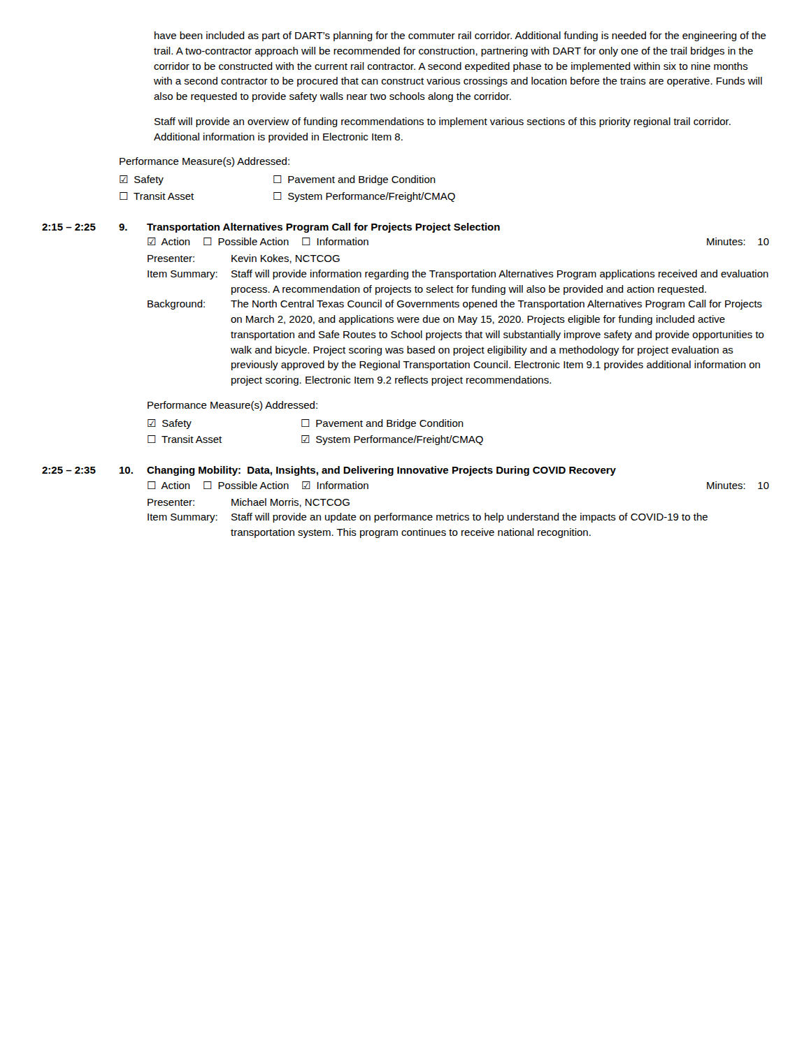have been included as part of DART’s planning for the commuter rail corridor. Additional funding is needed for the engineering of the trail. A two-contractor approach will be recommended for construction, partnering with DART for only one of the trail bridges in the corridor to be constructed with the current rail contractor. A second expedited phase to be implemented within six to nine months with a second contractor to be procured that can construct various crossings and location before the trains are operative. Funds will also be requested to provide safety walls near two schools along the corridor.
Staff will provide an overview of funding recommendations to implement various sections of this priority regional trail corridor. Additional information is provided in Electronic Item 8.
Performance Measure(s) Addressed:
☑ Safety
☐ Pavement and Bridge Condition
☐ Transit Asset
☐ System Performance/Freight/CMAQ
2:15 – 2:25
9.
Transportation Alternatives Program Call for Projects Project Selection
☑ Action ☐ Possible Action ☐ Information Minutes: 10
Presenter:
Kevin Kokes, NCTCOG
Item Summary:
Staff will provide information regarding the Transportation Alternatives Program applications received and evaluation process. A recommendation of projects to select for funding will also be provided and action requested.
Background:
The North Central Texas Council of Governments opened the Transportation Alternatives Program Call for Projects on March 2, 2020, and applications were due on May 15, 2020. Projects eligible for funding included active transportation and Safe Routes to School projects that will substantially improve safety and provide opportunities to walk and bicycle. Project scoring was based on project eligibility and a methodology for project evaluation as previously approved by the Regional Transportation Council. Electronic Item 9.1 provides additional information on project scoring. Electronic Item 9.2 reflects project recommendations.
Performance Measure(s) Addressed:
☑ Safety
☐ Pavement and Bridge Condition
☐ Transit Asset
☑ System Performance/Freight/CMAQ
2:25 – 2:35
10.
Changing Mobility: Data, Insights, and Delivering Innovative Projects During COVID Recovery
☐ Action ☐ Possible Action ☑ Information Minutes: 10
Presenter:
Michael Morris, NCTCOG
Item Summary:
Staff will provide an update on performance metrics to help understand the impacts of COVID-19 to the transportation system. This program continues to receive national recognition.